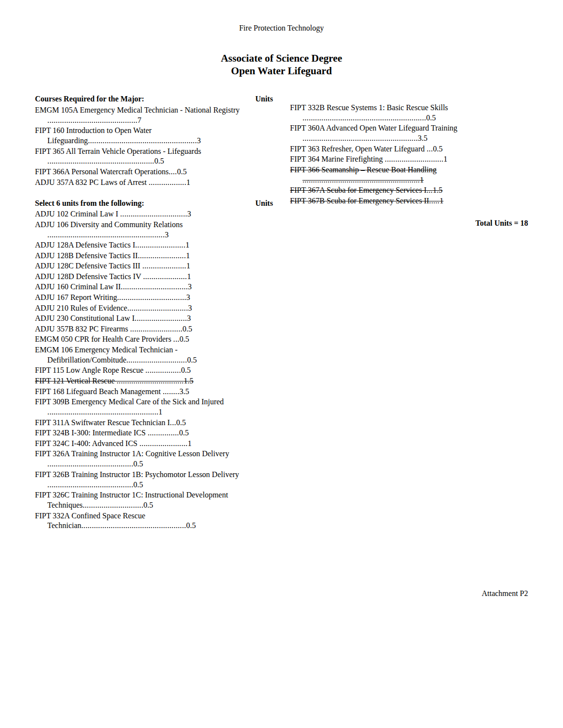Fire Protection Technology
Associate of Science DegreeOpen Water Lifeguard
Courses Required for the Major: Units
EMGM 105A Emergency Medical Technician - National Registry ........................................... 7
FIPT 160 Introduction to Open Water Lifeguarding.................................................... 3
FIPT 365 All Terrain Vehicle Operations - Lifeguards ................................................... 0.5
FIPT 366A Personal Watercraft Operations.... 0.5
ADJU 357A 832 PC Laws of Arrest .................. 1
Select 6 units from the following: Units
ADJU 102 Criminal Law I ................................ 3
ADJU 106 Diversity and Community Relations ........................................................ 3
ADJU 128A Defensive Tactics I........................ 1
ADJU 128B Defensive Tactics II....................... 1
ADJU 128C Defensive Tactics III ..................... 1
ADJU 128D Defensive Tactics IV ..................... 1
ADJU 160 Criminal Law II................................ 3
ADJU 167 Report Writing................................. 3
ADJU 210 Rules of Evidence............................. 3
ADJU 230 Constitutional Law I......................... 3
ADJU 357B 832 PC Firearms ......................... 0.5
EMGM 050 CPR for Health Care Providers ... 0.5
EMGM 106 Emergency Medical Technician - Defibrillation/Combitude............................. 0.5
FIPT 115 Low Angle Rope Rescue ................. 0.5
FIPT 121 Vertical Rescue ................................ 1.5
FIPT 168 Lifeguard Beach Management ........ 3.5
FIPT 309B Emergency Medical Care of the Sick and Injured ..................................................... 1
FIPT 311A Swiftwater Rescue Technician I... 0.5
FIPT 324B I-300: Intermediate ICS ............... 0.5
FIPT 324C I-400: Advanced ICS ....................... 1
FIPT 326A Training Instructor 1A: Cognitive Lesson Delivery ......................................... 0.5
FIPT 326B Training Instructor 1B: Psychomotor Lesson Delivery ......................................... 0.5
FIPT 326C Training Instructor 1C: Instructional Development Techniques............................. 0.5
FIPT 332A Confined Space Rescue Technician.................................................. 0.5
FIPT 332B Rescue Systems 1: Basic Rescue Skills ........................................................... 0.5
FIPT 360A Advanced Open Water Lifeguard Training ....................................................... 3.5
FIPT 363 Refresher, Open Water Lifeguard ... 0.5
FIPT 364 Marine Firefighting ............................ 1
FIPT 366 Seamanship – Rescue Boat Handling ........................................................ 1
FIPT 367A Scuba for Emergency Services I... 1.5
FIPT 367B Scuba for Emergency Services II..... 1
Total Units = 18
Attachment P2